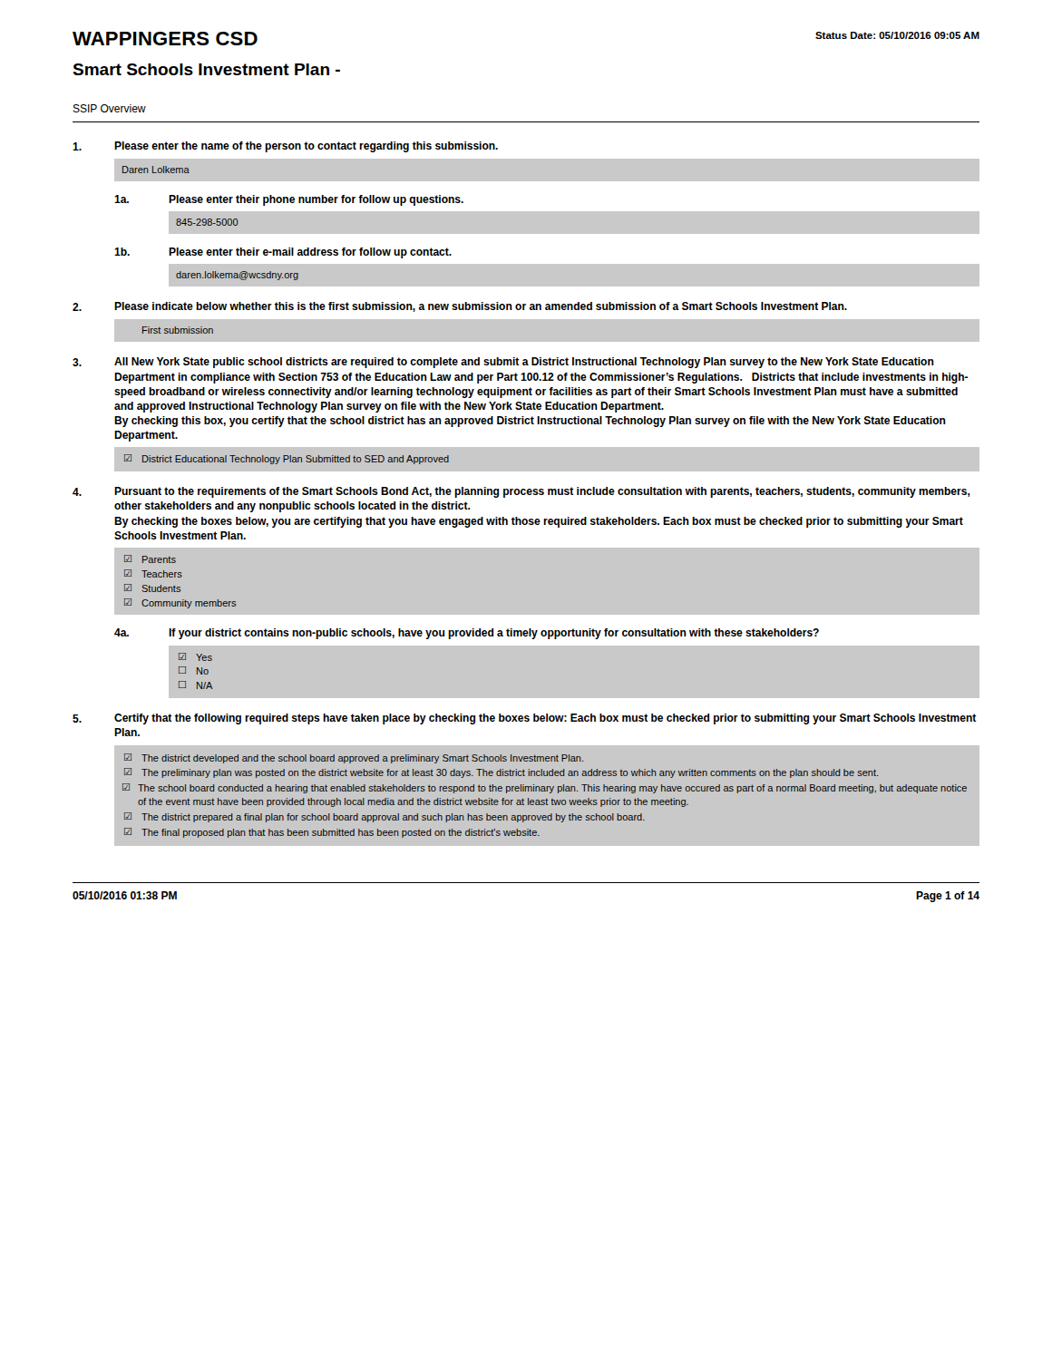Status Date: 05/10/2016 09:05 AM
WAPPINGERS CSD
Smart Schools Investment Plan -
SSIP Overview
1.
Please enter the name of the person to contact regarding this submission.
Daren Lolkema
1a.
Please enter their phone number for follow up questions.
845-298-5000
1b.
Please enter their e-mail address for follow up contact.
daren.lolkema@wcsdny.org
2.
Please indicate below whether this is the first submission, a new submission or an amended submission of a Smart Schools Investment Plan.
First submission
3.
All New York State public school districts are required to complete and submit a District Instructional Technology Plan survey to the New York State Education Department in compliance with Section 753 of the Education Law and per Part 100.12 of the Commissioner’s Regulations. Districts that include investments in high-speed broadband or wireless connectivity and/or learning technology equipment or facilities as part of their Smart Schools Investment Plan must have a submitted and approved Instructional Technology Plan survey on file with the New York State Education Department.
By checking this box, you certify that the school district has an approved District Instructional Technology Plan survey on file with the New York State Education Department.
☑District Educational Technology Plan Submitted to SED and Approved
4.
Pursuant to the requirements of the Smart Schools Bond Act, the planning process must include consultation with parents, teachers, students, community members, other stakeholders and any nonpublic schools located in the district.
By checking the boxes below, you are certifying that you have engaged with those required stakeholders. Each box must be checked prior to submitting your Smart Schools Investment Plan.
☑Parents
☑Teachers
☑Students
☑Community members
4a.
If your district contains non-public schools, have you provided a timely opportunity for consultation with these stakeholders?
☑Yes
☐No
☐N/A
5.
Certify that the following required steps have taken place by checking the boxes below: Each box must be checked prior to submitting your Smart Schools Investment Plan.
☑The district developed and the school board approved a preliminary Smart Schools Investment Plan.
☑The preliminary plan was posted on the district website for at least 30 days. The district included an address to which any written comments on the plan should be sent.
☑The school board conducted a hearing that enabled stakeholders to respond to the preliminary plan. This hearing may have occured as part of a normal Board meeting, but adequate notice of the event must have been provided through local media and the district website for at least two weeks prior to the meeting.
☑The district prepared a final plan for school board approval and such plan has been approved by the school board.
☑The final proposed plan that has been submitted has been posted on the district's website.
05/10/2016 01:38 PM
Page 1 of 14